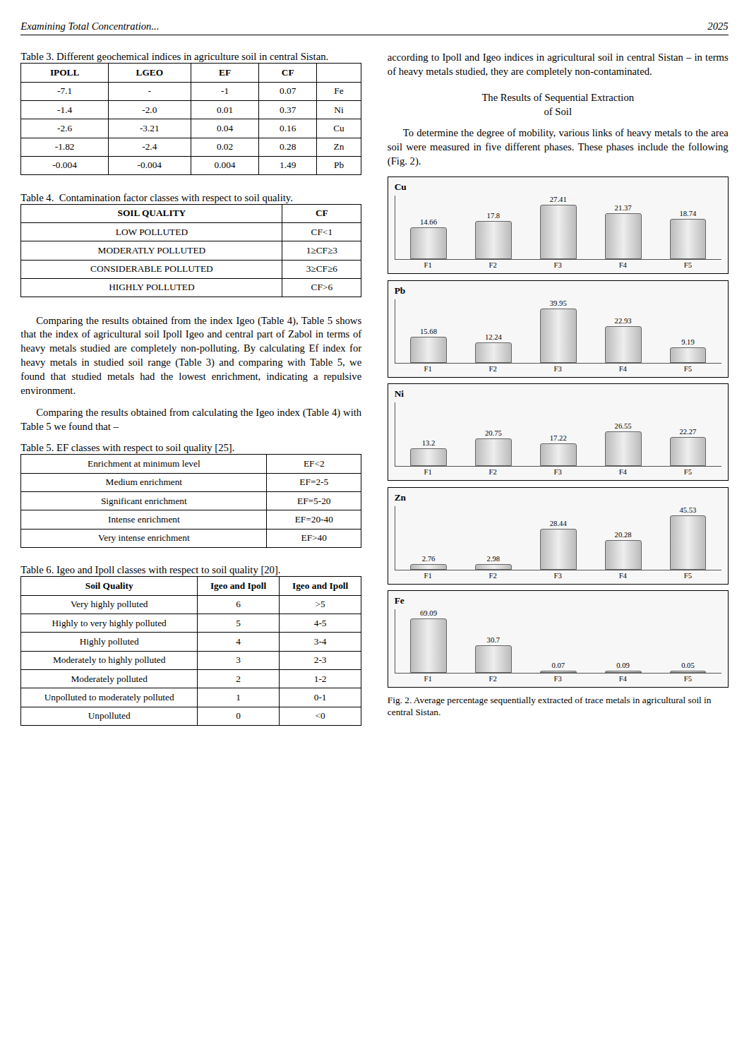Examining Total Concentration... 2025
Table 3. Different geochemical indices in agriculture soil in central Sistan.
| IPOLL | LGEO | EF | CF | |
| --- | --- | --- | --- | --- |
| -7.1 | - | -1 | 0.07 | Fe |
| -1.4 | -2.0 | 0.01 | 0.37 | Ni |
| -2.6 | -3.21 | 0.04 | 0.16 | Cu |
| -1.82 | -2.4 | 0.02 | 0.28 | Zn |
| -0.004 | -0.004 | 0.004 | 1.49 | Pb |
Table 4. Contamination factor classes with respect to soil quality.
| SOIL QUALITY | CF |
| --- | --- |
| LOW POLLUTED | CF<1 |
| MODERATLY POLLUTED | 1≥CF≥3 |
| CONSIDERABLE POLLUTED | 3≥CF≥6 |
| HIGHLY POLLUTED | CF>6 |
Comparing the results obtained from the index Igeo (Table 4), Table 5 shows that the index of agricultural soil Ipoll Igeo and central part of Zabol in terms of heavy metals studied are completely non-polluting. By calculating Ef index for heavy metals in studied soil range (Table 3) and comparing with Table 5, we found that studied metals had the lowest enrichment, indicating a repulsive environment.
Comparing the results obtained from calculating the Igeo index (Table 4) with Table 5 we found that –
Table 5. EF classes with respect to soil quality [25].
| Enrichment at minimum level | EF<2 |
| Medium enrichment | EF=2-5 |
| Significant enrichment | EF=5-20 |
| Intense enrichment | EF=20-40 |
| Very intense enrichment | EF>40 |
Table 6. Igeo and Ipoll classes with respect to soil quality [20].
| Soil Quality | Igeo and Ipoll | Igeo and Ipoll |
| --- | --- | --- |
| Very highly polluted | 6 | >5 |
| Highly to very highly polluted | 5 | 4-5 |
| Highly polluted | 4 | 3-4 |
| Moderately to highly polluted | 3 | 2-3 |
| Moderately polluted | 2 | 1-2 |
| Unpolluted to moderately polluted | 1 | 0-1 |
| Unpolluted | 0 | <0 |
according to Ipoll and Igeo indices in agricultural soil in central Sistan – in terms of heavy metals studied, they are completely non-contaminated.
The Results of Sequential Extraction
of Soil
To determine the degree of mobility, various links of heavy metals to the area soil were measured in five different phases. These phases include the following (Fig. 2).
Cu
14.66
17.8
27.41
21.37
18.74
F1 F2 F3 F4 F5
Pb
15.68
12.24
39.95
22.93
9.19
F1 F2 F3 F4 F5
Ni
13.2
20.75
17.22
26.55
22.27
F1 F2 F3 F4 F5
Zn
2.76
2.98
28.44
20.28
45.53
F1 F2 F3 F4 F5
Fe
69.09
30.7
0.07
0.09
0.05
F1 F2 F3 F4 F5
Fig. 2. Average percentage sequentially extracted of trace metals in agricultural soil in central Sistan.